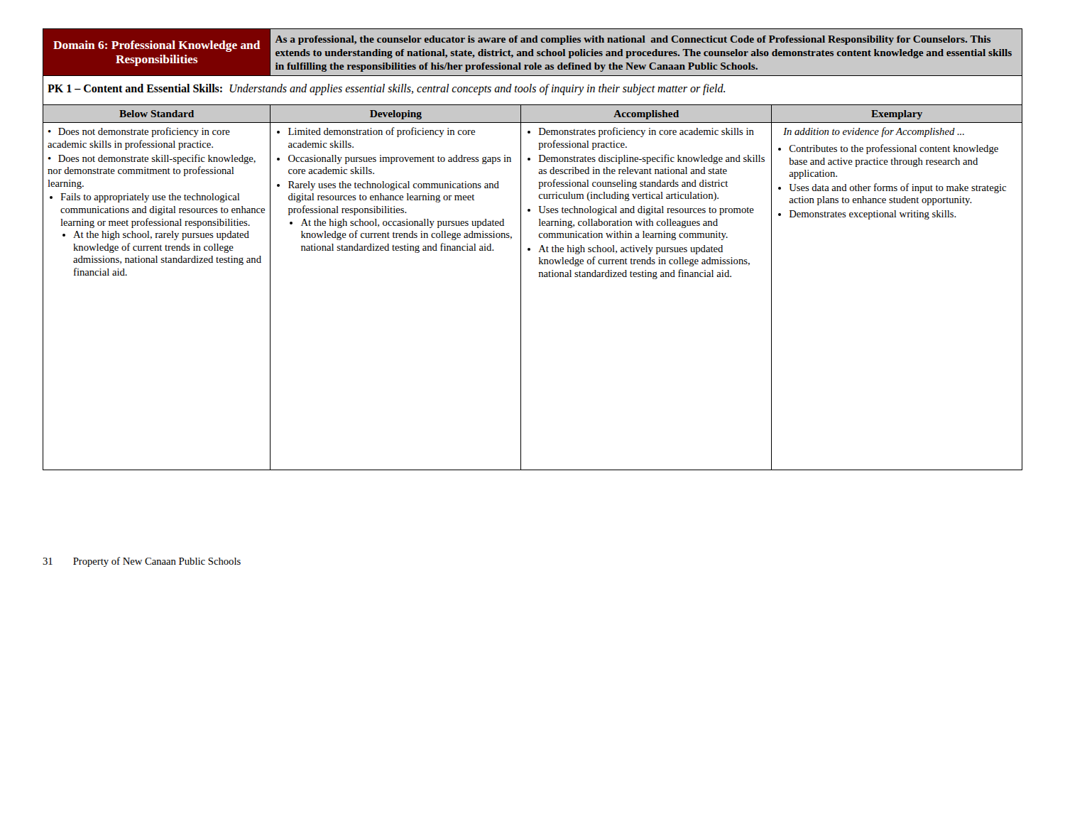| Domain 6: Professional Knowledge and Responsibilities | As a professional, the counselor educator is aware of and complies with national and Connecticut Code of Professional Responsibility for Counselors. This extends to understanding of national, state, district, and school policies and procedures. The counselor also demonstrates content knowledge and essential skills in fulfilling the responsibilities of his/her professional role as defined by the New Canaan Public Schools. |
| PK 1 – Content and Essential Skills: Understands and applies essential skills, central concepts and tools of inquiry in their subject matter or field. |
| Below Standard | Developing | Accomplished | Exemplary |
| • Does not demonstrate proficiency in core academic skills in professional practice. • Does not demonstrate skill-specific knowledge, nor demonstrate commitment to professional learning. Fails to appropriately use the technological communications and digital resources to enhance learning or meet professional responsibilities. At the high school, rarely pursues updated knowledge of current trends in college admissions, national standardized testing and financial aid. | Limited demonstration of proficiency in core academic skills. Occasionally pursues improvement to address gaps in core academic skills. Rarely uses the technological communications and digital resources to enhance learning or meet professional responsibilities. At the high school, occasionally pursues updated knowledge of current trends in college admissions, national standardized testing and financial aid. | Demonstrates proficiency in core academic skills in professional practice. Demonstrates discipline-specific knowledge and skills as described in the relevant national and state professional counseling standards and district curriculum (including vertical articulation). Uses technological and digital resources to promote learning, collaboration with colleagues and communication within a learning community. At the high school, actively pursues updated knowledge of current trends in college admissions, national standardized testing and financial aid. | In addition to evidence for Accomplished ... Contributes to the professional content knowledge base and active practice through research and application. Uses data and other forms of input to make strategic action plans to enhance student opportunity. Demonstrates exceptional writing skills. |
31 Property of New Canaan Public Schools